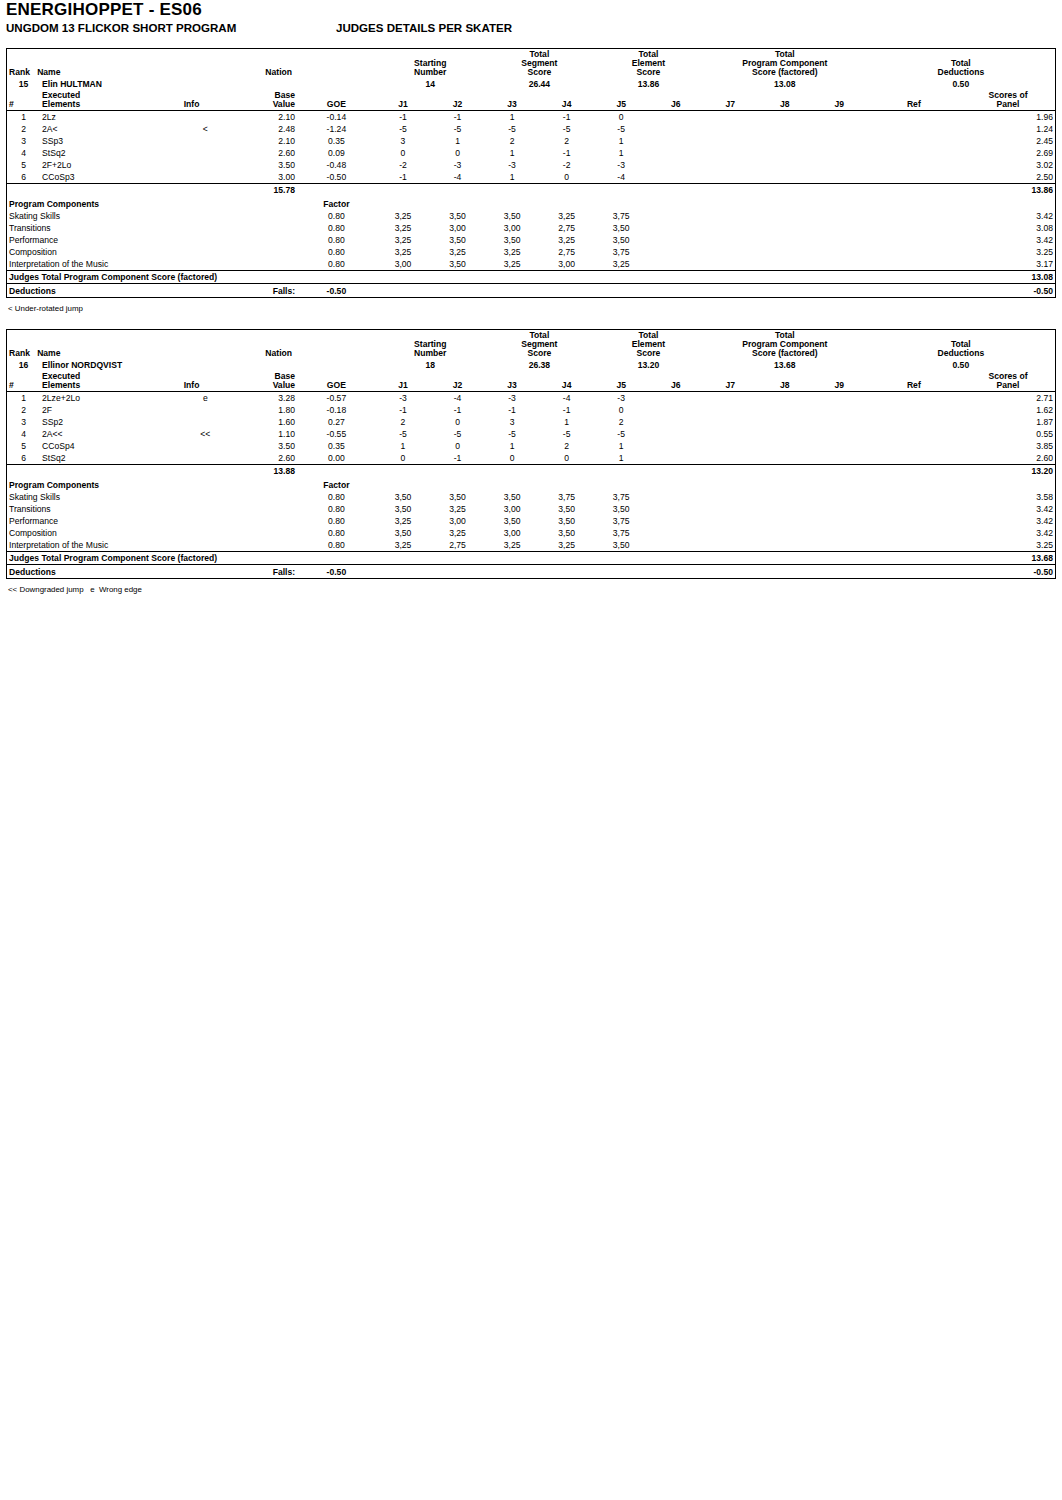ENERGIHOPPET - ES06
UNGDOM 13 FLICKOR SHORT PROGRAMJUDGES DETAILS PER SKATER
| Rank Name | Nation | Starting Number | Total Segment Score | Total Element Score | Total Program Component Score (factored) | Total Deductions |
| --- | --- | --- | --- | --- | --- | --- |
| 15 | Elin HULTMAN | | 14 | 26.44 | 13.86 | 13.08 | 0.50 |
| # | Executed Elements | Info | Base Value | GOE | J1 | J2 | J3 | J4 | J5 | J6 | J7 | J8 | J9 | Ref | Scores of Panel |
| 1 | 2Lz | | 2.10 | -0.14 | -1 | -1 | 1 | -1 | 0 | | | | | | 1.96 |
| 2 | 2A< | < | 2.48 | -1.24 | -5 | -5 | -5 | -5 | -5 | | | | | | 1.24 |
| 3 | SSp3 | | 2.10 | 0.35 | 3 | 1 | 2 | 2 | 1 | | | | | | 2.45 |
| 4 | StSq2 | | 2.60 | 0.09 | 0 | 0 | 1 | -1 | 1 | | | | | | 2.69 |
| 5 | 2F+2Lo | | 3.50 | -0.48 | -2 | -3 | -3 | -2 | -3 | | | | | | 3.02 |
| 6 | CCoSp3 | | 3.00 | -0.50 | -1 | -4 | 1 | 0 | -4 | | | | | | 2.50 |
| | | | 15.78 | | | 13.86 |
| Program Components | | Factor | |
| Skating Skills | | 0.80 | 3,25 | 3,50 | 3,50 | 3,25 | 3,75 | | | | | | 3.42 |
| Transitions | | 0.80 | 3,25 | 3,00 | 3,00 | 2,75 | 3,50 | | | | | | 3.08 |
| Performance | | 0.80 | 3,25 | 3,50 | 3,50 | 3,25 | 3,50 | | | | | | 3.42 |
| Composition | | 0.80 | 3,25 | 3,25 | 3,25 | 2,75 | 3,75 | | | | | | 3.25 |
| Interpretation of the Music | | 0.80 | 3,00 | 3,50 | 3,25 | 3,00 | 3,25 | | | | | | 3.17 |
| Judges Total Program Component Score (factored) | | 13.08 |
| Deductions | Falls: | -0.50 | | -0.50 |
< Under-rotated jump
| Rank Name | Nation | Starting Number | Total Segment Score | Total Element Score | Total Program Component Score (factored) | Total Deductions |
| --- | --- | --- | --- | --- | --- | --- |
| 16 | Ellinor NORDQVIST | | 18 | 26.38 | 13.20 | 13.68 | 0.50 |
| # | Executed Elements | Info | Base Value | GOE | J1 | J2 | J3 | J4 | J5 | J6 | J7 | J8 | J9 | Ref | Scores of Panel |
| 1 | 2Lze+2Lo | e | 3.28 | -0.57 | -3 | -4 | -3 | -4 | -3 | | | | | | 2.71 |
| 2 | 2F | | 1.80 | -0.18 | -1 | -1 | -1 | -1 | 0 | | | | | | 1.62 |
| 3 | SSp2 | | 1.60 | 0.27 | 2 | 0 | 3 | 1 | 2 | | | | | | 1.87 |
| 4 | 2A<< | << | 1.10 | -0.55 | -5 | -5 | -5 | -5 | -5 | | | | | | 0.55 |
| 5 | CCoSp4 | | 3.50 | 0.35 | 1 | 0 | 1 | 2 | 1 | | | | | | 3.85 |
| 6 | StSq2 | | 2.60 | 0.00 | 0 | -1 | 0 | 0 | 1 | | | | | | 2.60 |
| | | | 13.88 | | | 13.20 |
| Program Components | | Factor | |
| Skating Skills | | 0.80 | 3,50 | 3,50 | 3,50 | 3,75 | 3,75 | | | | | | 3.58 |
| Transitions | | 0.80 | 3,50 | 3,25 | 3,00 | 3,50 | 3,50 | | | | | | 3.42 |
| Performance | | 0.80 | 3,25 | 3,00 | 3,50 | 3,50 | 3,75 | | | | | | 3.42 |
| Composition | | 0.80 | 3,50 | 3,25 | 3,00 | 3,50 | 3,75 | | | | | | 3.42 |
| Interpretation of the Music | | 0.80 | 3,25 | 2,75 | 3,25 | 3,25 | 3,50 | | | | | | 3.25 |
| Judges Total Program Component Score (factored) | | 13.68 |
| Deductions | Falls: | -0.50 | | -0.50 |
<< Downgraded jump e Wrong edge